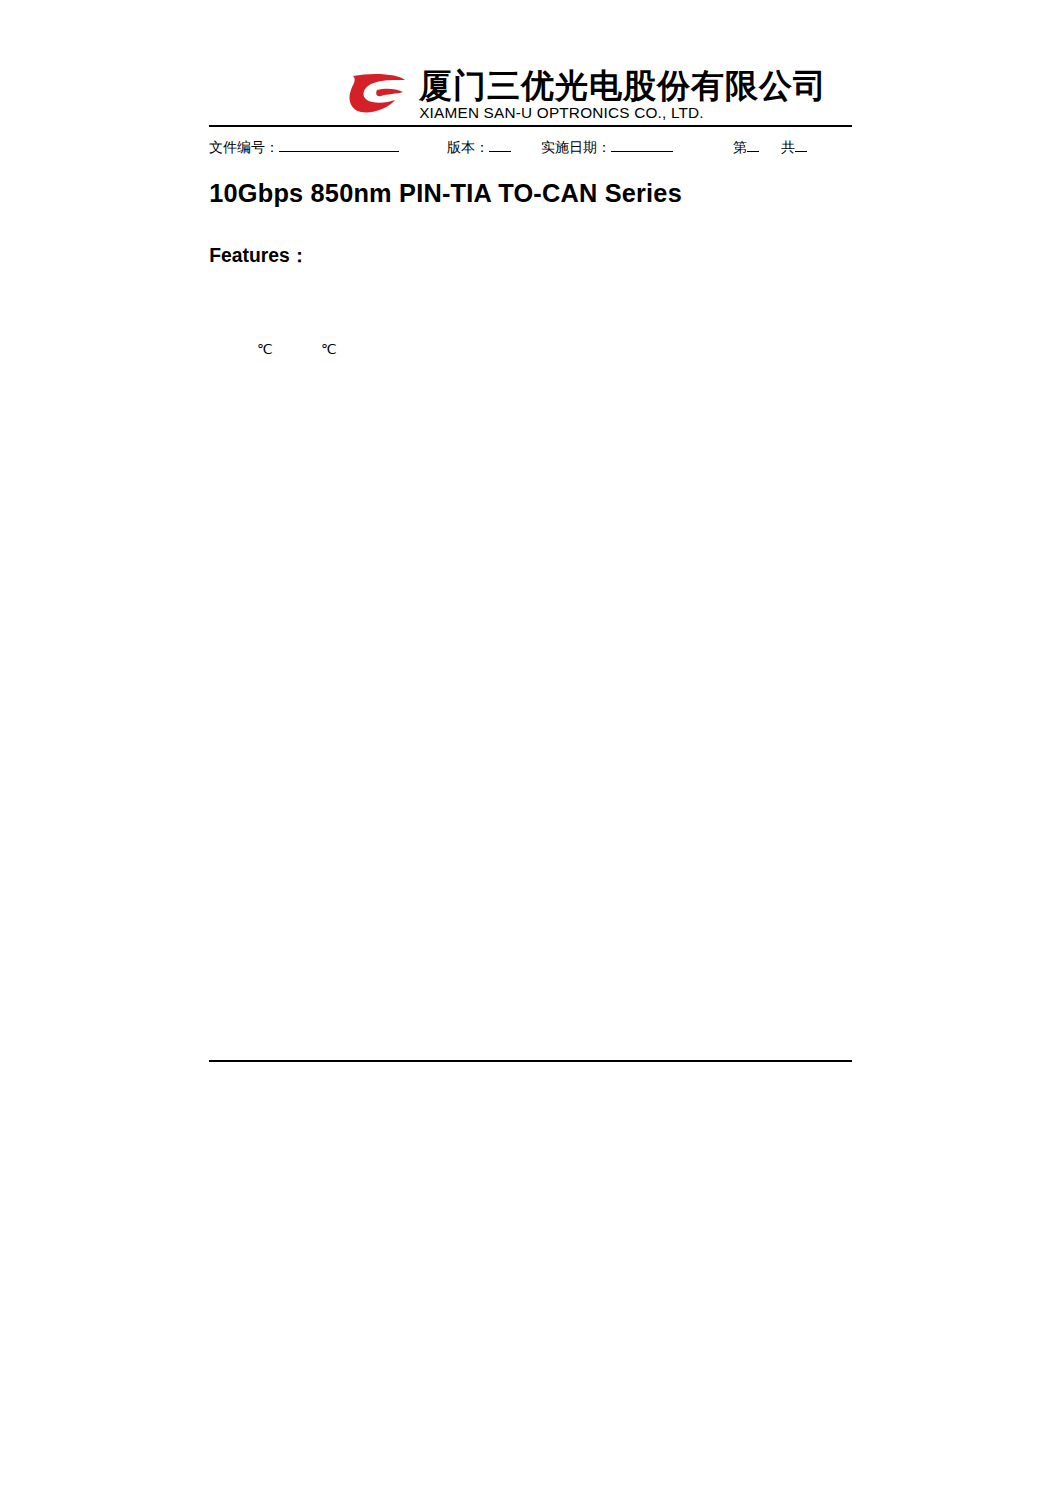厦门三优光电股份有限公司
XIAMEN SAN-U OPTRONICS CO., LTD.
文件编号： 版本： 实施日期： 第 共
10Gbps 850nm PIN-TIA TO-CAN Series
Features：
℃ ℃